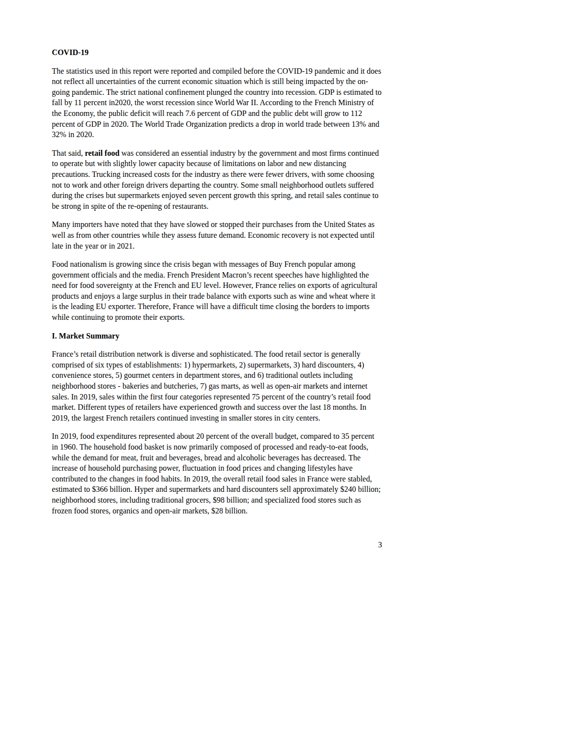COVID-19
The statistics used in this report were reported and compiled before the COVID-19 pandemic and it does not reflect all uncertainties of the current economic situation which is still being impacted by the on-going pandemic. The strict national confinement plunged the country into recession. GDP is estimated to fall by 11 percent in2020, the worst recession since World War II. According to the French Ministry of the Economy, the public deficit will reach 7.6 percent of GDP and the public debt will grow to 112 percent of GDP in 2020. The World Trade Organization predicts a drop in world trade between 13% and 32% in 2020.
That said, retail food was considered an essential industry by the government and most firms continued to operate but with slightly lower capacity because of limitations on labor and new distancing precautions. Trucking increased costs for the industry as there were fewer drivers, with some choosing not to work and other foreign drivers departing the country. Some small neighborhood outlets suffered during the crises but supermarkets enjoyed seven percent growth this spring, and retail sales continue to be strong in spite of the re-opening of restaurants.
Many importers have noted that they have slowed or stopped their purchases from the United States as well as from other countries while they assess future demand. Economic recovery is not expected until late in the year or in 2021.
Food nationalism is growing since the crisis began with messages of Buy French popular among government officials and the media. French President Macron’s recent speeches have highlighted the need for food sovereignty at the French and EU level. However, France relies on exports of agricultural products and enjoys a large surplus in their trade balance with exports such as wine and wheat where it is the leading EU exporter. Therefore, France will have a difficult time closing the borders to imports while continuing to promote their exports.
I. Market Summary
France’s retail distribution network is diverse and sophisticated. The food retail sector is generally comprised of six types of establishments: 1) hypermarkets, 2) supermarkets, 3) hard discounters, 4) convenience stores, 5) gourmet centers in department stores, and 6) traditional outlets including neighborhood stores - bakeries and butcheries, 7) gas marts, as well as open-air markets and internet sales. In 2019, sales within the first four categories represented 75 percent of the country’s retail food market. Different types of retailers have experienced growth and success over the last 18 months. In 2019, the largest French retailers continued investing in smaller stores in city centers.
In 2019, food expenditures represented about 20 percent of the overall budget, compared to 35 percent in 1960. The household food basket is now primarily composed of processed and ready-to-eat foods, while the demand for meat, fruit and beverages, bread and alcoholic beverages has decreased. The increase of household purchasing power, fluctuation in food prices and changing lifestyles have contributed to the changes in food habits. In 2019, the overall retail food sales in France were stabled, estimated to $366 billion. Hyper and supermarkets and hard discounters sell approximately $240 billion; neighborhood stores, including traditional grocers, $98 billion; and specialized food stores such as frozen food stores, organics and open-air markets, $28 billion.
3